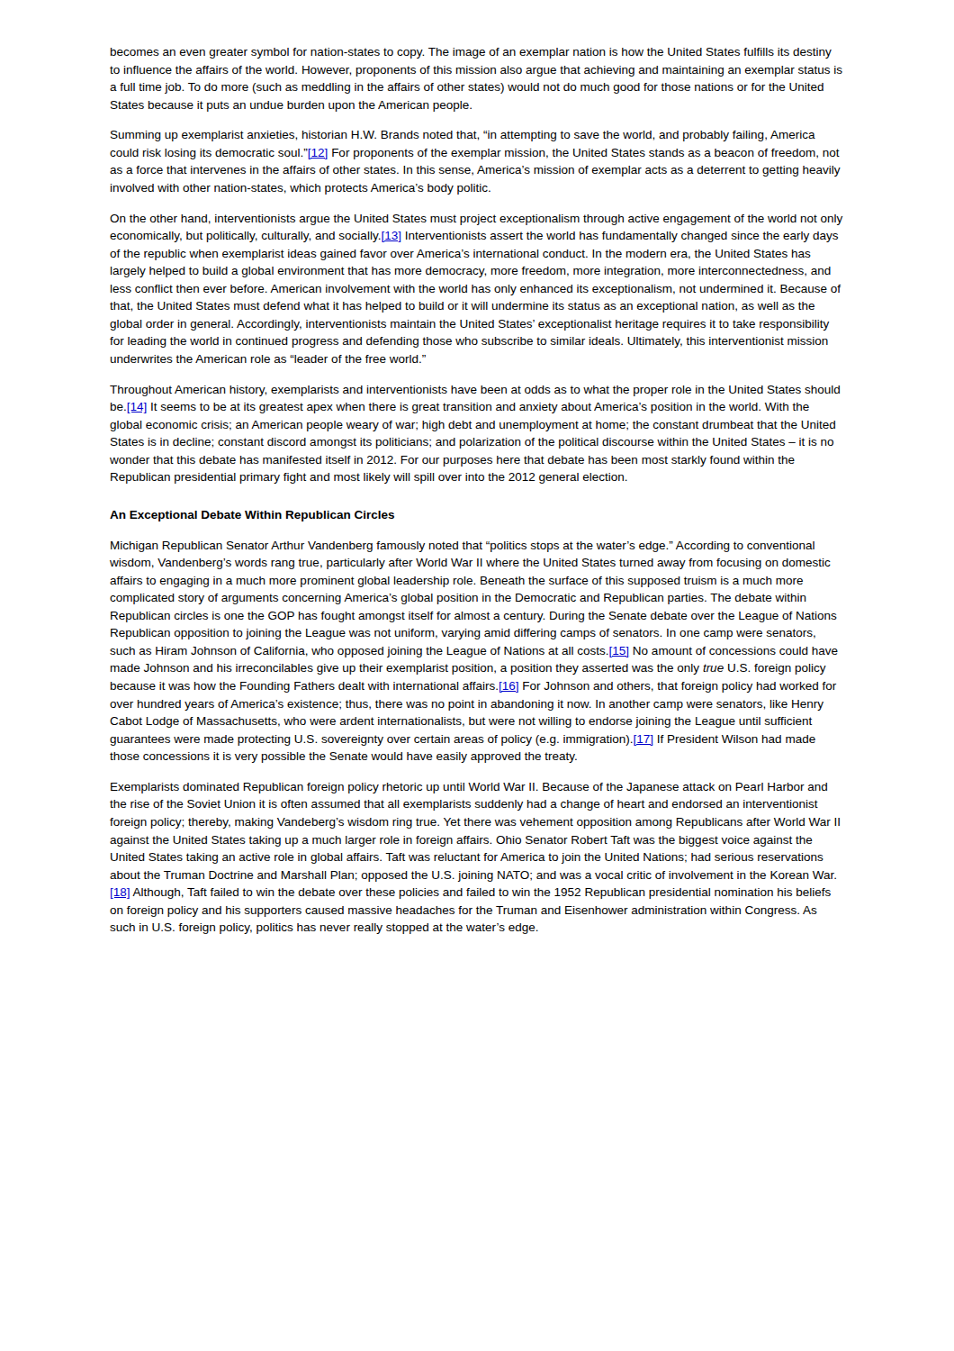becomes an even greater symbol for nation-states to copy. The image of an exemplar nation is how the United States fulfills its destiny to influence the affairs of the world. However, proponents of this mission also argue that achieving and maintaining an exemplar status is a full time job. To do more (such as meddling in the affairs of other states) would not do much good for those nations or for the United States because it puts an undue burden upon the American people.
Summing up exemplarist anxieties, historian H.W. Brands noted that, “in attempting to save the world, and probably failing, America could risk losing its democratic soul.”[12] For proponents of the exemplar mission, the United States stands as a beacon of freedom, not as a force that intervenes in the affairs of other states. In this sense, America’s mission of exemplar acts as a deterrent to getting heavily involved with other nation-states, which protects America’s body politic.
On the other hand, interventionists argue the United States must project exceptionalism through active engagement of the world not only economically, but politically, culturally, and socially.[13] Interventionists assert the world has fundamentally changed since the early days of the republic when exemplarist ideas gained favor over America’s international conduct. In the modern era, the United States has largely helped to build a global environment that has more democracy, more freedom, more integration, more interconnectedness, and less conflict then ever before. American involvement with the world has only enhanced its exceptionalism, not undermined it. Because of that, the United States must defend what it has helped to build or it will undermine its status as an exceptional nation, as well as the global order in general. Accordingly, interventionists maintain the United States’ exceptionalist heritage requires it to take responsibility for leading the world in continued progress and defending those who subscribe to similar ideals. Ultimately, this interventionist mission underwrites the American role as “leader of the free world.”
Throughout American history, exemplarists and interventionists have been at odds as to what the proper role in the United States should be.[14] It seems to be at its greatest apex when there is great transition and anxiety about America’s position in the world. With the global economic crisis; an American people weary of war; high debt and unemployment at home; the constant drumbeat that the United States is in decline; constant discord amongst its politicians; and polarization of the political discourse within the United States – it is no wonder that this debate has manifested itself in 2012. For our purposes here that debate has been most starkly found within the Republican presidential primary fight and most likely will spill over into the 2012 general election.
An Exceptional Debate Within Republican Circles
Michigan Republican Senator Arthur Vandenberg famously noted that “politics stops at the water’s edge.” According to conventional wisdom, Vandenberg’s words rang true, particularly after World War II where the United States turned away from focusing on domestic affairs to engaging in a much more prominent global leadership role. Beneath the surface of this supposed truism is a much more complicated story of arguments concerning America’s global position in the Democratic and Republican parties. The debate within Republican circles is one the GOP has fought amongst itself for almost a century. During the Senate debate over the League of Nations Republican opposition to joining the League was not uniform, varying amid differing camps of senators. In one camp were senators, such as Hiram Johnson of California, who opposed joining the League of Nations at all costs.[15] No amount of concessions could have made Johnson and his irreconcilables give up their exemplarist position, a position they asserted was the only true U.S. foreign policy because it was how the Founding Fathers dealt with international affairs.[16] For Johnson and others, that foreign policy had worked for over hundred years of America’s existence; thus, there was no point in abandoning it now. In another camp were senators, like Henry Cabot Lodge of Massachusetts, who were ardent internationalists, but were not willing to endorse joining the League until sufficient guarantees were made protecting U.S. sovereignty over certain areas of policy (e.g. immigration).[17] If President Wilson had made those concessions it is very possible the Senate would have easily approved the treaty.
Exemplarists dominated Republican foreign policy rhetoric up until World War II. Because of the Japanese attack on Pearl Harbor and the rise of the Soviet Union it is often assumed that all exemplarists suddenly had a change of heart and endorsed an interventionist foreign policy; thereby, making Vandeberg’s wisdom ring true. Yet there was vehement opposition among Republicans after World War II against the United States taking up a much larger role in foreign affairs. Ohio Senator Robert Taft was the biggest voice against the United States taking an active role in global affairs. Taft was reluctant for America to join the United Nations; had serious reservations about the Truman Doctrine and Marshall Plan; opposed the U.S. joining NATO; and was a vocal critic of involvement in the Korean War.[18] Although, Taft failed to win the debate over these policies and failed to win the 1952 Republican presidential nomination his beliefs on foreign policy and his supporters caused massive headaches for the Truman and Eisenhower administration within Congress. As such in U.S. foreign policy, politics has never really stopped at the water’s edge.